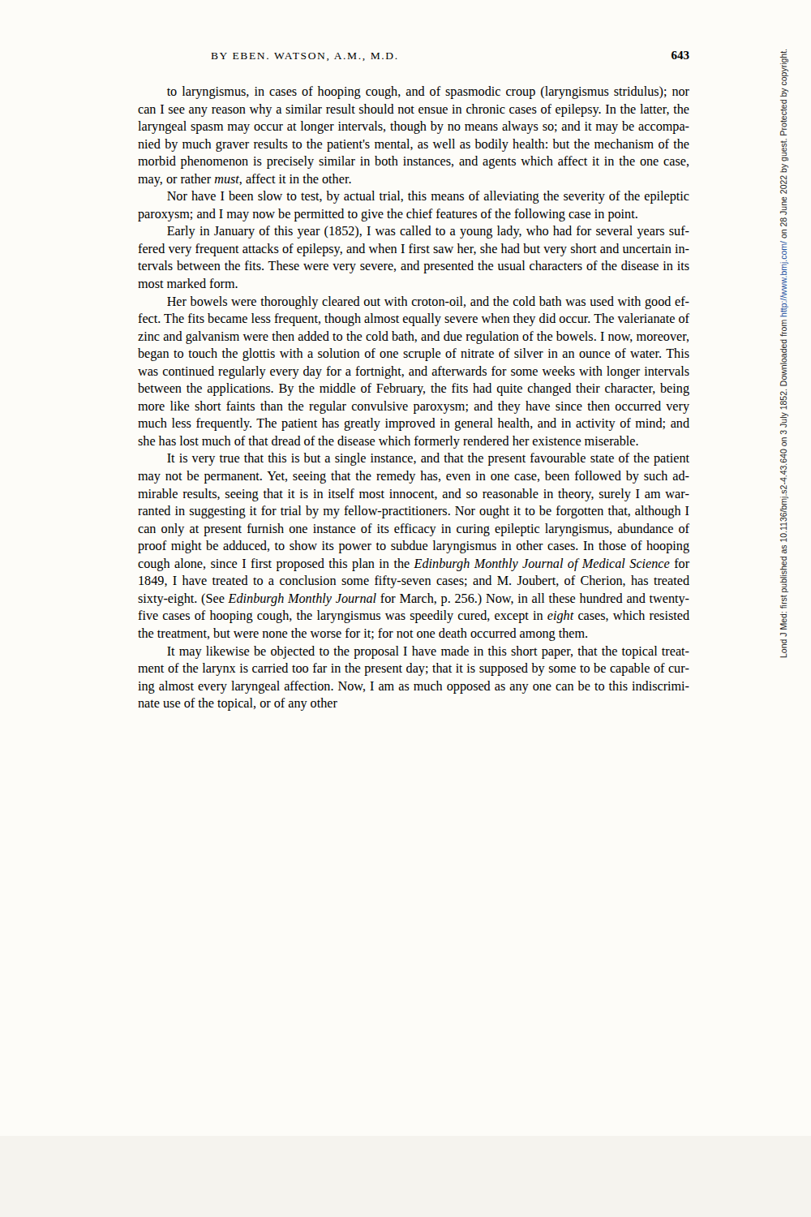Lond J Med: first published as 10.1136/bmj.s2-4.43.640 on 3 July 1852. Downloaded from http://www.bmj.com/ on 28 June 2022 by guest. Protected by copyright.
By Eben. Watson, A.M., M.D. 643
to laryngismus, in cases of hooping cough, and of spasmodic croup (laryngismus stridulus); nor can I see any reason why a similar result should not ensue in chronic cases of epilepsy. In the latter, the laryngeal spasm may occur at longer intervals, though by no means always so; and it may be accompanied by much graver results to the patient's mental, as well as bodily health: but the mechanism of the morbid phenomenon is precisely similar in both instances, and agents which affect it in the one case, may, or rather must, affect it in the other.
Nor have I been slow to test, by actual trial, this means of alleviating the severity of the epileptic paroxysm; and I may now be permitted to give the chief features of the following case in point.
Early in January of this year (1852), I was called to a young lady, who had for several years suffered very frequent attacks of epilepsy, and when I first saw her, she had but very short and uncertain intervals between the fits. These were very severe, and presented the usual characters of the disease in its most marked form.
Her bowels were thoroughly cleared out with croton-oil, and the cold bath was used with good effect. The fits became less frequent, though almost equally severe when they did occur. The valerianate of zinc and galvanism were then added to the cold bath, and due regulation of the bowels. I now, moreover, began to touch the glottis with a solution of one scruple of nitrate of silver in an ounce of water. This was continued regularly every day for a fortnight, and afterwards for some weeks with longer intervals between the applications. By the middle of February, the fits had quite changed their character, being more like short faints than the regular convulsive paroxysm; and they have since then occurred very much less frequently. The patient has greatly improved in general health, and in activity of mind; and she has lost much of that dread of the disease which formerly rendered her existence miserable.
It is very true that this is but a single instance, and that the present favourable state of the patient may not be permanent. Yet, seeing that the remedy has, even in one case, been followed by such admirable results, seeing that it is in itself most innocent, and so reasonable in theory, surely I am warranted in suggesting it for trial by my fellow-practitioners. Nor ought it to be forgotten that, although I can only at present furnish one instance of its efficacy in curing epileptic laryngismus, abundance of proof might be adduced, to show its power to subdue laryngismus in other cases. In those of hooping cough alone, since I first proposed this plan in the Edinburgh Monthly Journal of Medical Science for 1849, I have treated to a conclusion some fifty-seven cases; and M. Joubert, of Cherion, has treated sixty-eight. (See Edinburgh Monthly Journal for March, p. 256.) Now, in all these hundred and twenty-five cases of hooping cough, the laryngismus was speedily cured, except in eight cases, which resisted the treatment, but were none the worse for it; for not one death occurred among them.
It may likewise be objected to the proposal I have made in this short paper, that the topical treatment of the larynx is carried too far in the present day; that it is supposed by some to be capable of curing almost every laryngeal affection. Now, I am as much opposed as any one can be to this indiscriminate use of the topical, or of any other